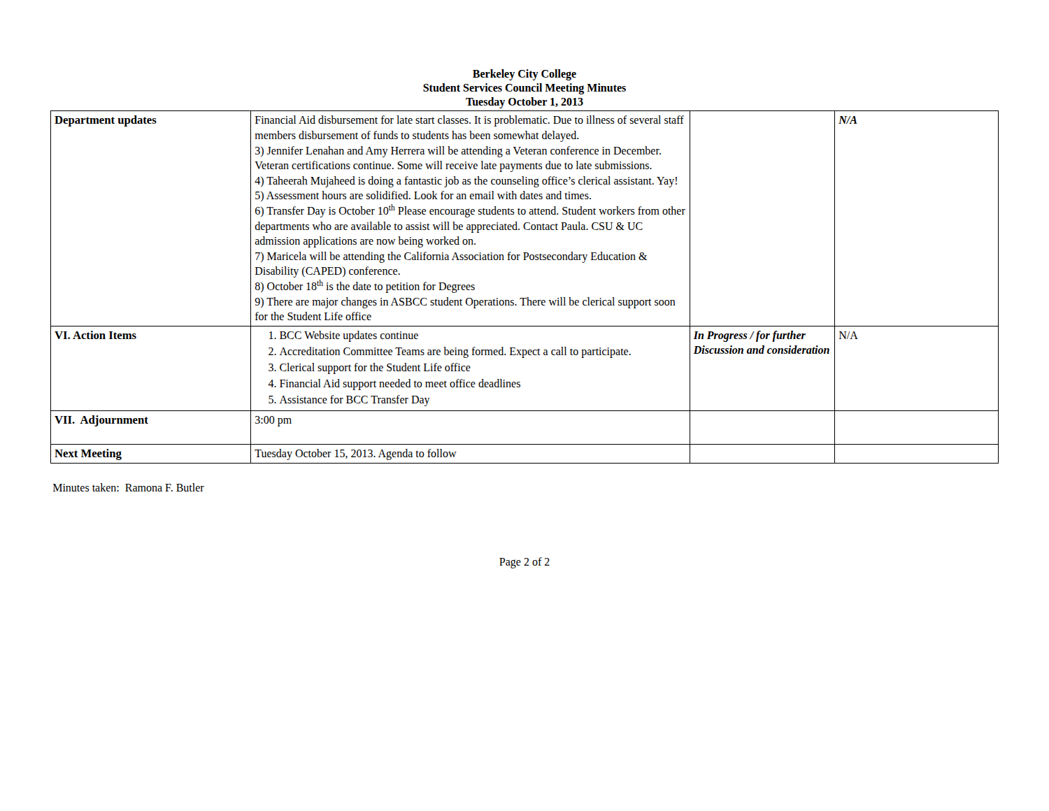Berkeley City College
Student Services Council Meeting Minutes
Tuesday October 1, 2013
| Department updates | Financial Aid disbursement for late start classes. It is problematic. Due to illness of several staff members disbursement of funds to students has been somewhat delayed. 3) Jennifer Lenahan and Amy Herrera will be attending a Veteran conference in December. Veteran certifications continue. Some will receive late payments due to late submissions. 4) Taheerah Mujaheed is doing a fantastic job as the counseling office’s clerical assistant. Yay! 5) Assessment hours are solidified. Look for an email with dates and times. 6) Transfer Day is October 10 th Please encourage students to attend. Student workers from other departments who are available to assist will be appreciated. Contact Paula. CSU & UC admission applications are now being worked on. 7) Maricela will be attending the California Association for Postsecondary Education & Disability (CAPED) conference. 8) October 18 th is the date to petition for Degrees 9) There are major changes in ASBCC student Operations. There will be clerical support soon for the Student Life office | | N/A |
| VI. Action Items | BCC Website updates continue Accreditation Committee Teams are being formed. Expect a call to participate. Clerical support for the Student Life office Financial Aid support needed to meet office deadlines Assistance for BCC Transfer Day | In Progress / for further Discussion and consideration | N/A |
| VII. Adjournment | 3:00 pm | | |
| Next Meeting | Tuesday October 15, 2013. Agenda to follow | | |
Minutes taken: Ramona F. Butler
Page 2 of 2